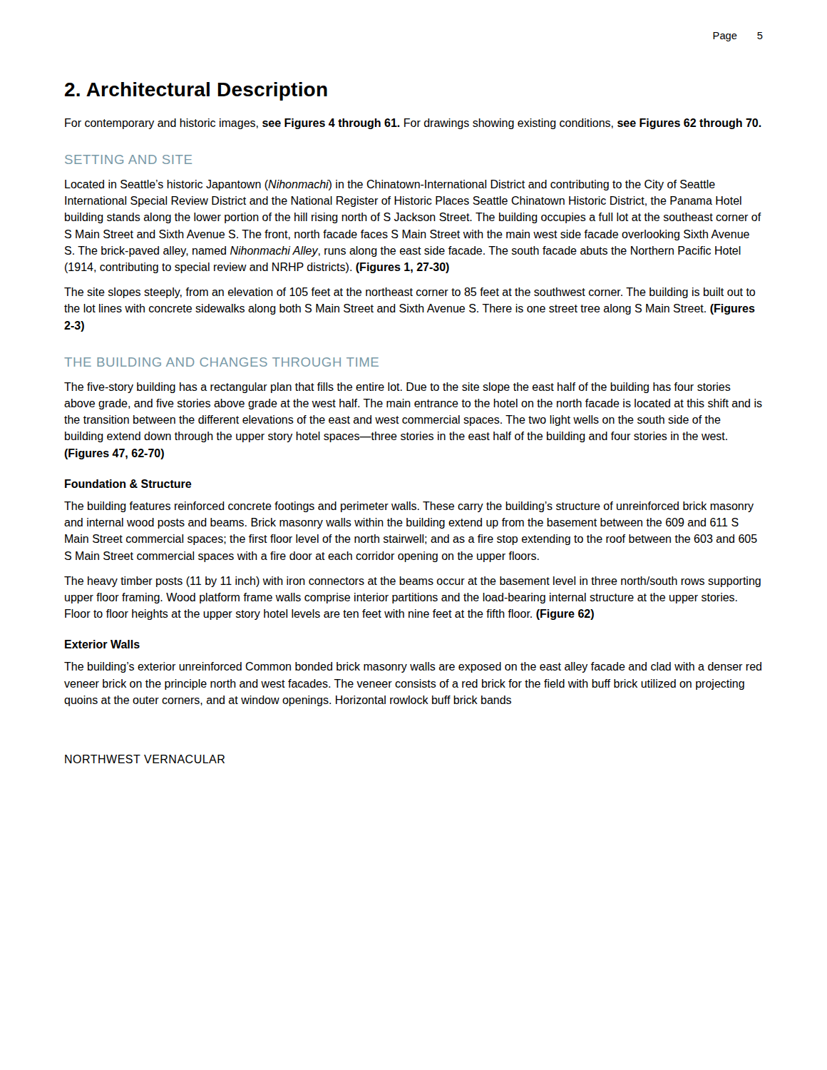Page5
2. Architectural Description
For contemporary and historic images, see Figures 4 through 61. For drawings showing existing conditions, see Figures 62 through 70.
SETTING AND SITE
Located in Seattle’s historic Japantown (Nihonmachi) in the Chinatown-International District and contributing to the City of Seattle International Special Review District and the National Register of Historic Places Seattle Chinatown Historic District, the Panama Hotel building stands along the lower portion of the hill rising north of S Jackson Street. The building occupies a full lot at the southeast corner of S Main Street and Sixth Avenue S. The front, north facade faces S Main Street with the main west side facade overlooking Sixth Avenue S. The brick-paved alley, named Nihonmachi Alley, runs along the east side facade. The south facade abuts the Northern Pacific Hotel (1914, contributing to special review and NRHP districts). (Figures 1, 27-30)
The site slopes steeply, from an elevation of 105 feet at the northeast corner to 85 feet at the southwest corner. The building is built out to the lot lines with concrete sidewalks along both S Main Street and Sixth Avenue S. There is one street tree along S Main Street. (Figures 2-3)
THE BUILDING AND CHANGES THROUGH TIME
The five-story building has a rectangular plan that fills the entire lot. Due to the site slope the east half of the building has four stories above grade, and five stories above grade at the west half. The main entrance to the hotel on the north facade is located at this shift and is the transition between the different elevations of the east and west commercial spaces. The two light wells on the south side of the building extend down through the upper story hotel spaces—three stories in the east half of the building and four stories in the west. (Figures 47, 62-70)
Foundation & Structure
The building features reinforced concrete footings and perimeter walls. These carry the building’s structure of unreinforced brick masonry and internal wood posts and beams. Brick masonry walls within the building extend up from the basement between the 609 and 611 S Main Street commercial spaces; the first floor level of the north stairwell; and as a fire stop extending to the roof between the 603 and 605 S Main Street commercial spaces with a fire door at each corridor opening on the upper floors.
The heavy timber posts (11 by 11 inch) with iron connectors at the beams occur at the basement level in three north/south rows supporting upper floor framing. Wood platform frame walls comprise interior partitions and the load-bearing internal structure at the upper stories. Floor to floor heights at the upper story hotel levels are ten feet with nine feet at the fifth floor. (Figure 62)
Exterior Walls
The building’s exterior unreinforced Common bonded brick masonry walls are exposed on the east alley facade and clad with a denser red veneer brick on the principle north and west facades. The veneer consists of a red brick for the field with buff brick utilized on projecting quoins at the outer corners, and at window openings. Horizontal rowlock buff brick bands
NORTHWEST VERNACULAR